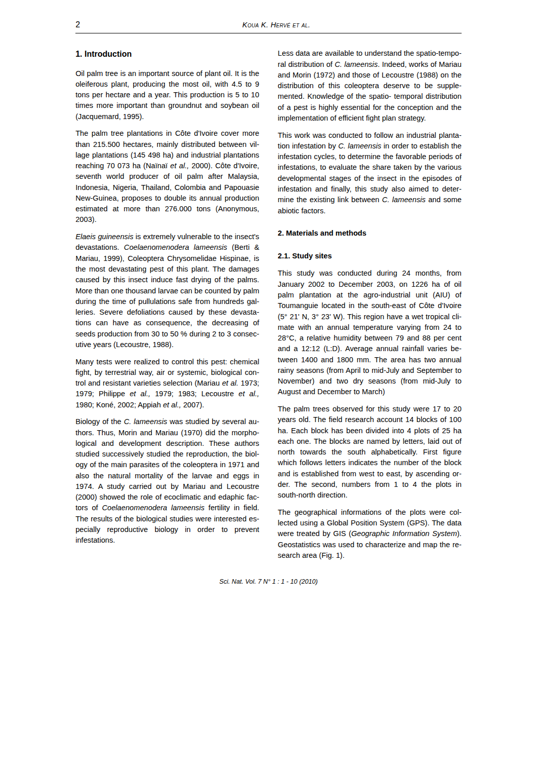2 Koua K. Hervé et al.
1. Introduction
Oil palm tree is an important source of plant oil. It is the oleiferous plant, producing the most oil, with 4.5 to 9 tons per hectare and a year. This production is 5 to 10 times more important than groundnut and soybean oil (Jacquemard, 1995).
The palm tree plantations in Côte d'Ivoire cover more than 215.500 hectares, mainly distributed between village plantations (145 498 ha) and industrial plantations reaching 70 073 ha (Naïnaï et al., 2000). Côte d'Ivoire, seventh world producer of oil palm after Malaysia, Indonesia, Nigeria, Thailand, Colombia and Papouasie New-Guinea, proposes to double its annual production estimated at more than 276.000 tons (Anonymous, 2003).
Elaeis guineensis is extremely vulnerable to the insect's devastations. Coelaenomenodera lameensis (Berti & Mariau, 1999), Coleoptera Chrysomelidae Hispinae, is the most devastating pest of this plant. The damages caused by this insect induce fast drying of the palms. More than one thousand larvae can be counted by palm during the time of pullulations safe from hundreds galleries. Severe defoliations caused by these devastations can have as consequence, the decreasing of seeds production from 30 to 50 % during 2 to 3 consecutive years (Lecoustre, 1988).
Many tests were realized to control this pest: chemical fight, by terrestrial way, air or systemic, biological control and resistant varieties selection (Mariau et al. 1973; 1979; Philippe et al., 1979; 1983; Lecoustre et al., 1980; Koné, 2002; Appiah et al., 2007).
Biology of the C. lameensis was studied by several authors. Thus, Morin and Mariau (1970) did the morphological and development description. These authors studied successively studied the reproduction, the biology of the main parasites of the coleoptera in 1971 and also the natural mortality of the larvae and eggs in 1974. A study carried out by Mariau and Lecoustre (2000) showed the role of ecoclimatic and edaphic factors of Coelaenomenodera lameensis fertility in field. The results of the biological studies were interested especially reproductive biology in order to prevent infestations.
Less data are available to understand the spatio-temporal distribution of C. lameensis. Indeed, works of Mariau and Morin (1972) and those of Lecoustre (1988) on the distribution of this coleoptera deserve to be supplemented. Knowledge of the spatio- temporal distribution of a pest is highly essential for the conception and the implementation of efficient fight plan strategy.
This work was conducted to follow an industrial plantation infestation by C. lameensis in order to establish the infestation cycles, to determine the favorable periods of infestations, to evaluate the share taken by the various developmental stages of the insect in the episodes of infestation and finally, this study also aimed to determine the existing link between C. lameensis and some abiotic factors.
2. Materials and methods
2.1. Study sites
This study was conducted during 24 months, from January 2002 to December 2003, on 1226 ha of oil palm plantation at the agro-industrial unit (AIU) of Toumanguie located in the south-east of Côte d'Ivoire (5° 21' N, 3° 23' W). This region have a wet tropical climate with an annual temperature varying from 24 to 28°C, a relative humidity between 79 and 88 per cent and a 12:12 (L:D). Average annual rainfall varies between 1400 and 1800 mm. The area has two annual rainy seasons (from April to mid-July and September to November) and two dry seasons (from mid-July to August and December to March)
The palm trees observed for this study were 17 to 20 years old. The field research account 14 blocks of 100 ha. Each block has been divided into 4 plots of 25 ha each one. The blocks are named by letters, laid out of north towards the south alphabetically. First figure which follows letters indicates the number of the block and is established from west to east, by ascending order. The second, numbers from 1 to 4 the plots in south-north direction.
The geographical informations of the plots were collected using a Global Position System (GPS). The data were treated by GIS (Geographic Information System). Geostatistics was used to characterize and map the research area (Fig. 1).
Sci. Nat. Vol. 7 N° 1 : 1 - 10 (2010)